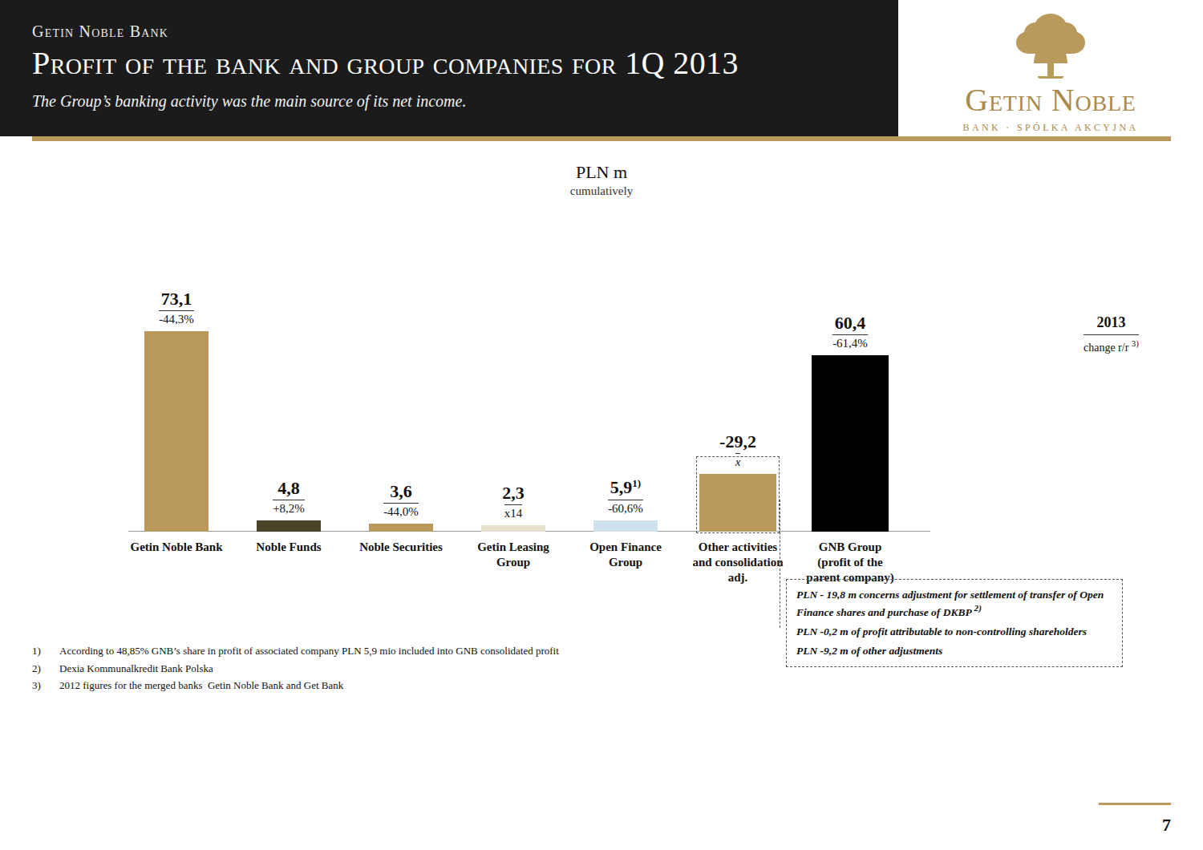Getin Noble Bank
Profit of the bank and group companies for 1Q 2013
The Group’s banking activity was the main source of its net income.
Getin Noble
BANK · SPÓŁKA AKCYJNA
PLN mcumulatively
73,1
-44,3%
Getin Noble Bank
4,8
+8,2%
Noble Funds
3,6
-44,0%
Noble Securities
2,3
x14
Getin Leasing
Group
5,91)
-60,6%
Open Finance
Group
-29,2
x
Other activities
and consolidation
adj.
60,4
-61,4%
GNB Group
(profit of the
parent company)
2013
change r/r 3)
PLN - 19,8 m concerns adjustment for settlement of transfer of Open Finance shares and purchase of DKBP 2)
PLN -0,2 m of profit attributable to non-controlling shareholders
PLN -9,2 m of other adjustments
According to 48,85% GNB’s share in profit of associated company PLN 5,9 mio included into GNB consolidated profit
Dexia Kommunalkredit Bank Polska
2012 figures for the merged banks Getin Noble Bank and Get Bank
7